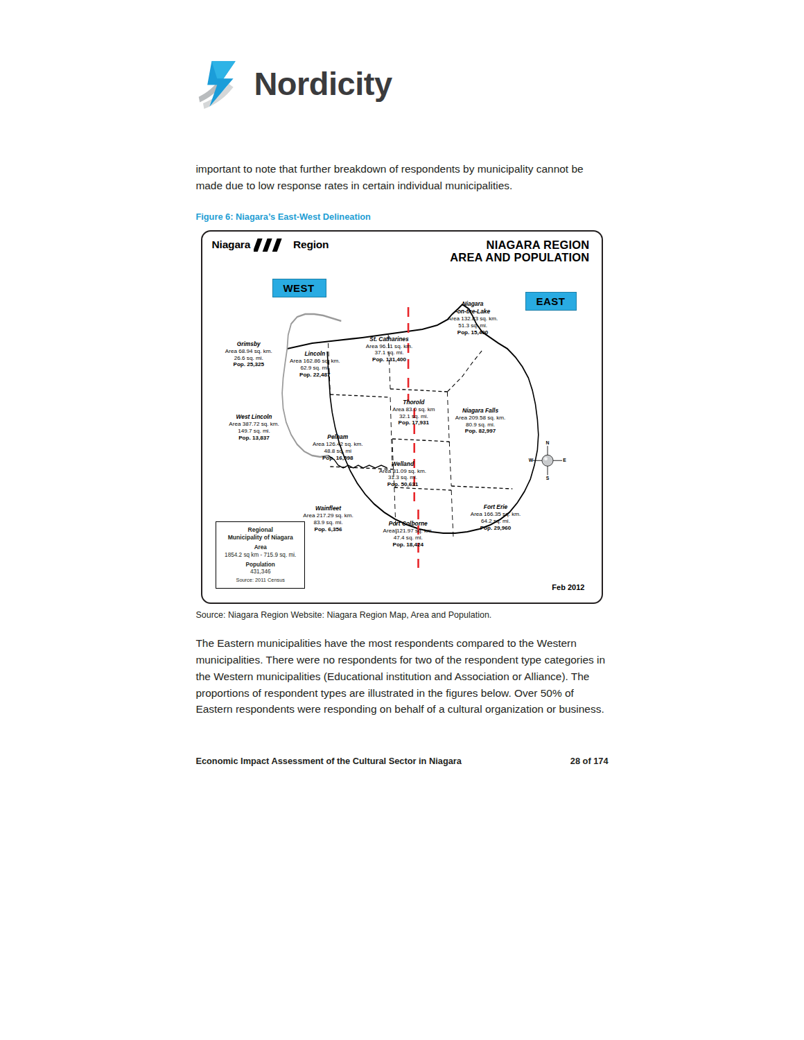Nordicity
important to note that further breakdown of respondents by municipality cannot be made due to low response rates in certain individual municipalities.
Figure 6: Niagara’s East-West Delineation
Niagara Region
NIAGARA REGION
AREA AND POPULATION
WEST
EAST
Grimsby
Area 68.94 sq. km.
26.6 sq. mi.
Pop. 25,325
Lincoln
Area 162.86 sq. km.
62.9 sq. mi.
Pop. 22,487
St. Catharines
Area 96.11 sq. km.
37.1 sq. mi.
Pop. 131,400
Niagara
-on-the-Lake
Area 132.83 sq. km.
51.3 sq. mi.
Pop. 15,400
West Lincoln
Area 387.72 sq. km.
149.7 sq. mi.
Pop. 13,837
Pelham
Area 126.42 sq. km.
48.8 sq. mi
Pop. 16,598
Thorold
Area 83.0 sq. km
32.1 sq. mi.
Pop. 17,931
Niagara Falls
Area 209.58 sq. km.
80.9 sq. mi.
Pop. 82,997
Welland
Area 81.09 sq. km.
31.3 sq. mi.
Pop. 50,631
Wainfleet
Area 217.29 sq. km.
83.9 sq. mi.
Pop. 6,356
Port Colborne
Area 121.97 sq. km.
47.4 sq. mi.
Pop. 18,424
Fort Erie
Area 166.35 sq. km.
64.2 sq. mi.
Pop. 29,960
N S W E
Regional
Municipality of Niagara
Area
1854.2 sq km - 715.9 sq. mi.
Population
431,346
Source: 2011 Census
Feb 2012
Source: Niagara Region Website: Niagara Region Map, Area and Population.
The Eastern municipalities have the most respondents compared to the Western municipalities. There were no respondents for two of the respondent type categories in the Western municipalities (Educational institution and Association or Alliance). The proportions of respondent types are illustrated in the figures below. Over 50% of Eastern respondents were responding on behalf of a cultural organization or business.
Economic Impact Assessment of the Cultural Sector in Niagara
28 of 174